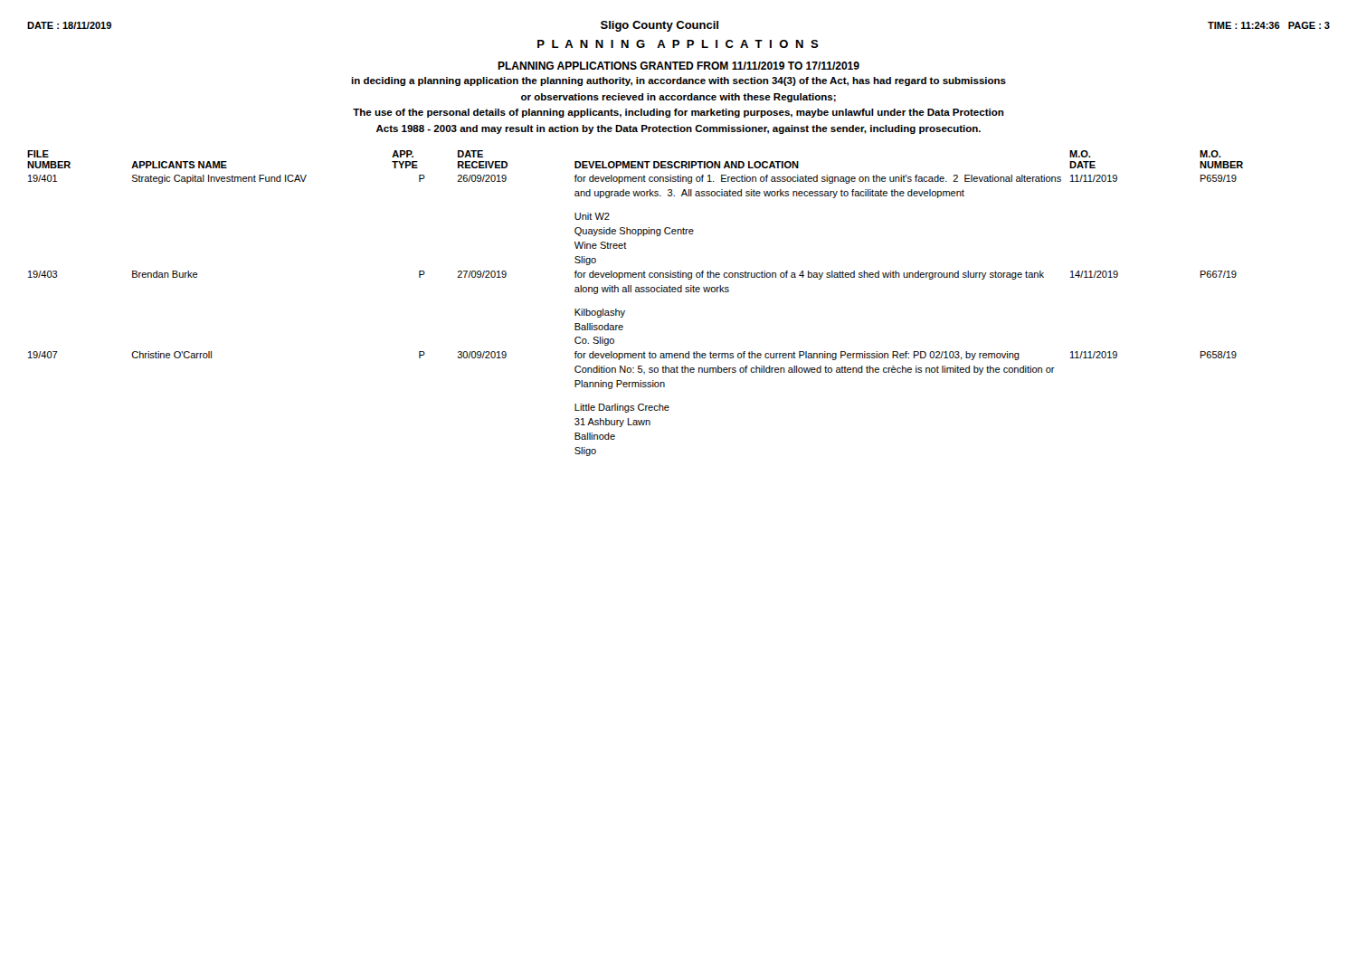DATE : 18/11/2019 Sligo County Council TIME : 11:24:36 PAGE : 3
P L A N N I N G A P P L I C A T I O N S
PLANNING APPLICATIONS GRANTED FROM 11/11/2019 TO 17/11/2019
in deciding a planning application the planning authority, in accordance with section 34(3) of the Act, has had regard to submissions
or observations recieved in accordance with these Regulations;
The use of the personal details of planning applicants, including for marketing purposes, maybe unlawful under the Data Protection
Acts 1988 - 2003 and may result in action by the Data Protection Commissioner, against the sender, including prosecution.
| FILE NUMBER | APPLICANTS NAME | APP. TYPE | DATE RECEIVED | DEVELOPMENT DESCRIPTION AND LOCATION | M.O. DATE | M.O. NUMBER |
| --- | --- | --- | --- | --- | --- | --- |
| 19/401 | Strategic Capital Investment Fund ICAV | P | 26/09/2019 | for development consisting of 1. Erection of associated signage on the unit's facade. 2 Elevational alterations and upgrade works. 3. All associated site works necessary to facilitate the development Unit W2 Quayside Shopping Centre Wine Street Sligo | 11/11/2019 | P659/19 |
| 19/403 | Brendan Burke | P | 27/09/2019 | for development consisting of the construction of a 4 bay slatted shed with underground slurry storage tank along with all associated site works Kilboglashy Ballisodare Co. Sligo | 14/11/2019 | P667/19 |
| 19/407 | Christine O'Carroll | P | 30/09/2019 | for development to amend the terms of the current Planning Permission Ref: PD 02/103, by removing Condition No: 5, so that the numbers of children allowed to attend the crèche is not limited by the condition or Planning Permission Little Darlings Creche 31 Ashbury Lawn Ballinode Sligo | 11/11/2019 | P658/19 |